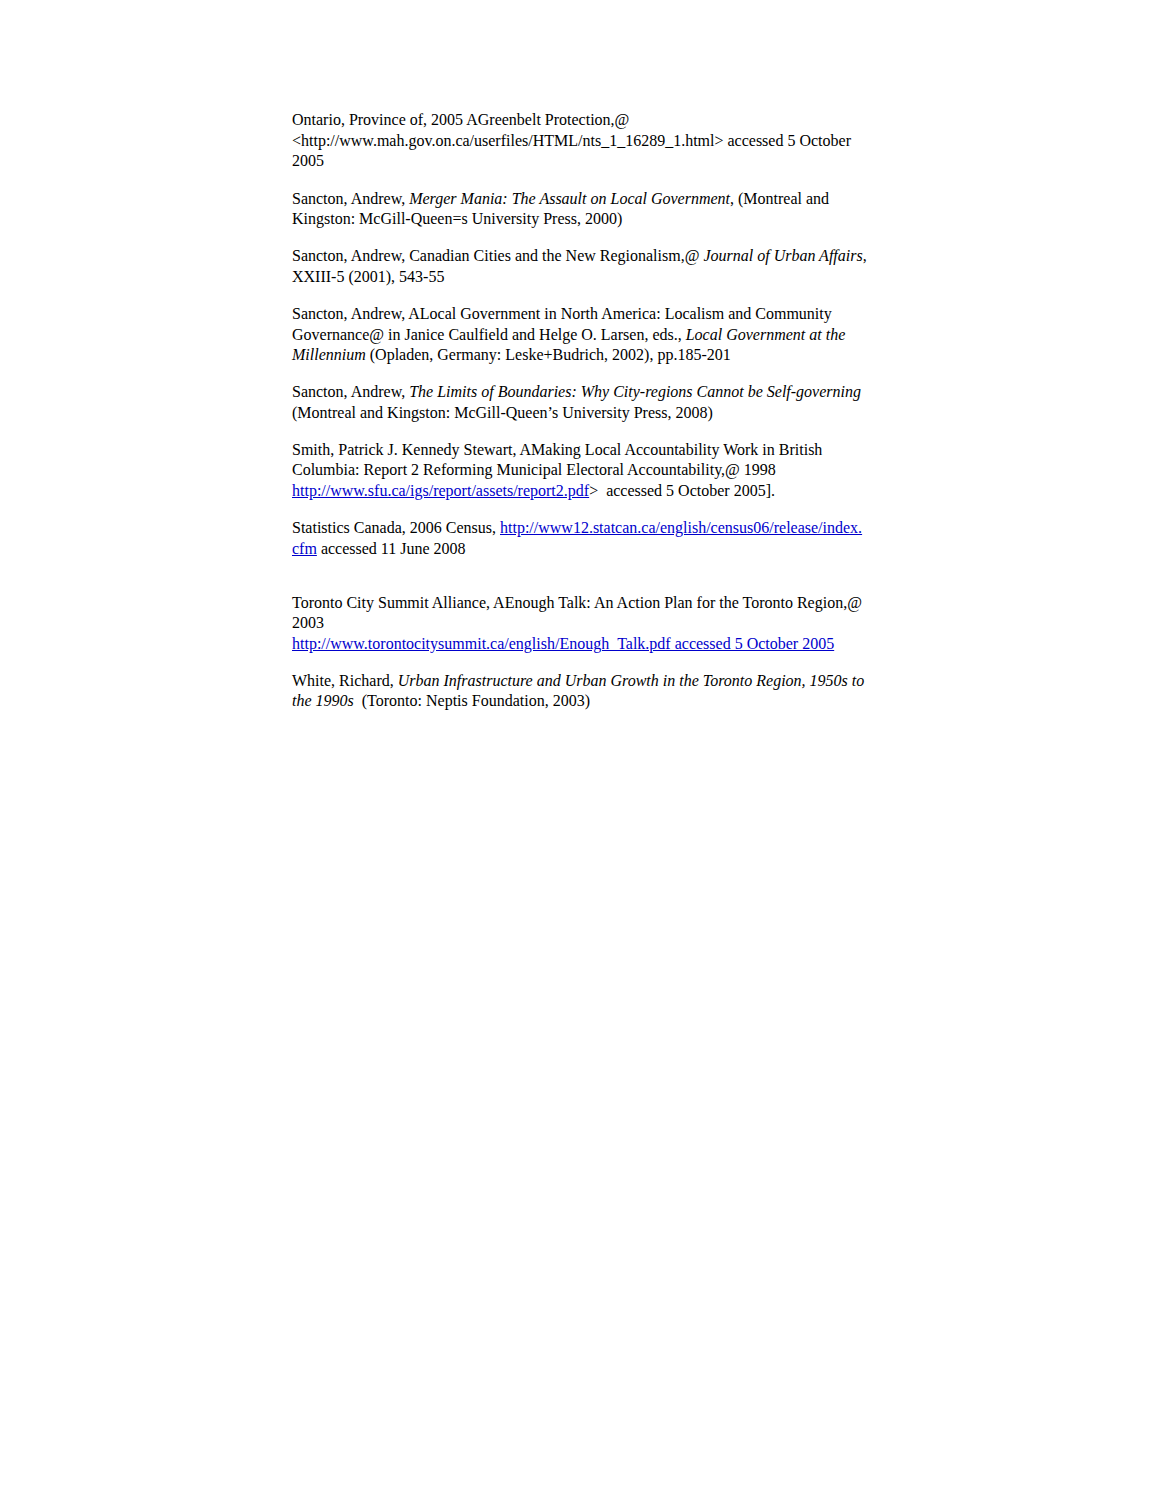Ontario, Province of, 2005 AGreenbelt Protection,@
<http://www.mah.gov.on.ca/userfiles/HTML/nts_1_16289_1.html> accessed 5 October 2005
Sancton, Andrew, Merger Mania: The Assault on Local Government, (Montreal and Kingston: McGill-Queen=s University Press, 2000)
Sancton, Andrew, Canadian Cities and the New Regionalism,@ Journal of Urban Affairs, XXIII-5 (2001), 543-55
Sancton, Andrew, ALocal Government in North America: Localism and Community Governance@ in Janice Caulfield and Helge O. Larsen, eds., Local Government at the Millennium (Opladen, Germany: Leske+Budrich, 2002), pp.185-201
Sancton, Andrew, The Limits of Boundaries: Why City-regions Cannot be Self-governing (Montreal and Kingston: McGill-Queen’s University Press, 2008)
Smith, Patrick J. Kennedy Stewart, AMaking Local Accountability Work in British Columbia: Report 2 Reforming Municipal Electoral Accountability,@ 1998
http://www.sfu.ca/igs/report/assets/report2.pdf> accessed 5 October 2005].
Statistics Canada, 2006 Census, http://www12.statcan.ca/english/census06/release/index.cfm accessed 11 June 2008
Toronto City Summit Alliance, AEnough Talk: An Action Plan for the Toronto Region,@ 2003
http://www.torontocitysummit.ca/english/Enough_Talk.pdf accessed 5 October 2005
White, Richard, Urban Infrastructure and Urban Growth in the Toronto Region, 1950s to the 1990s (Toronto: Neptis Foundation, 2003)